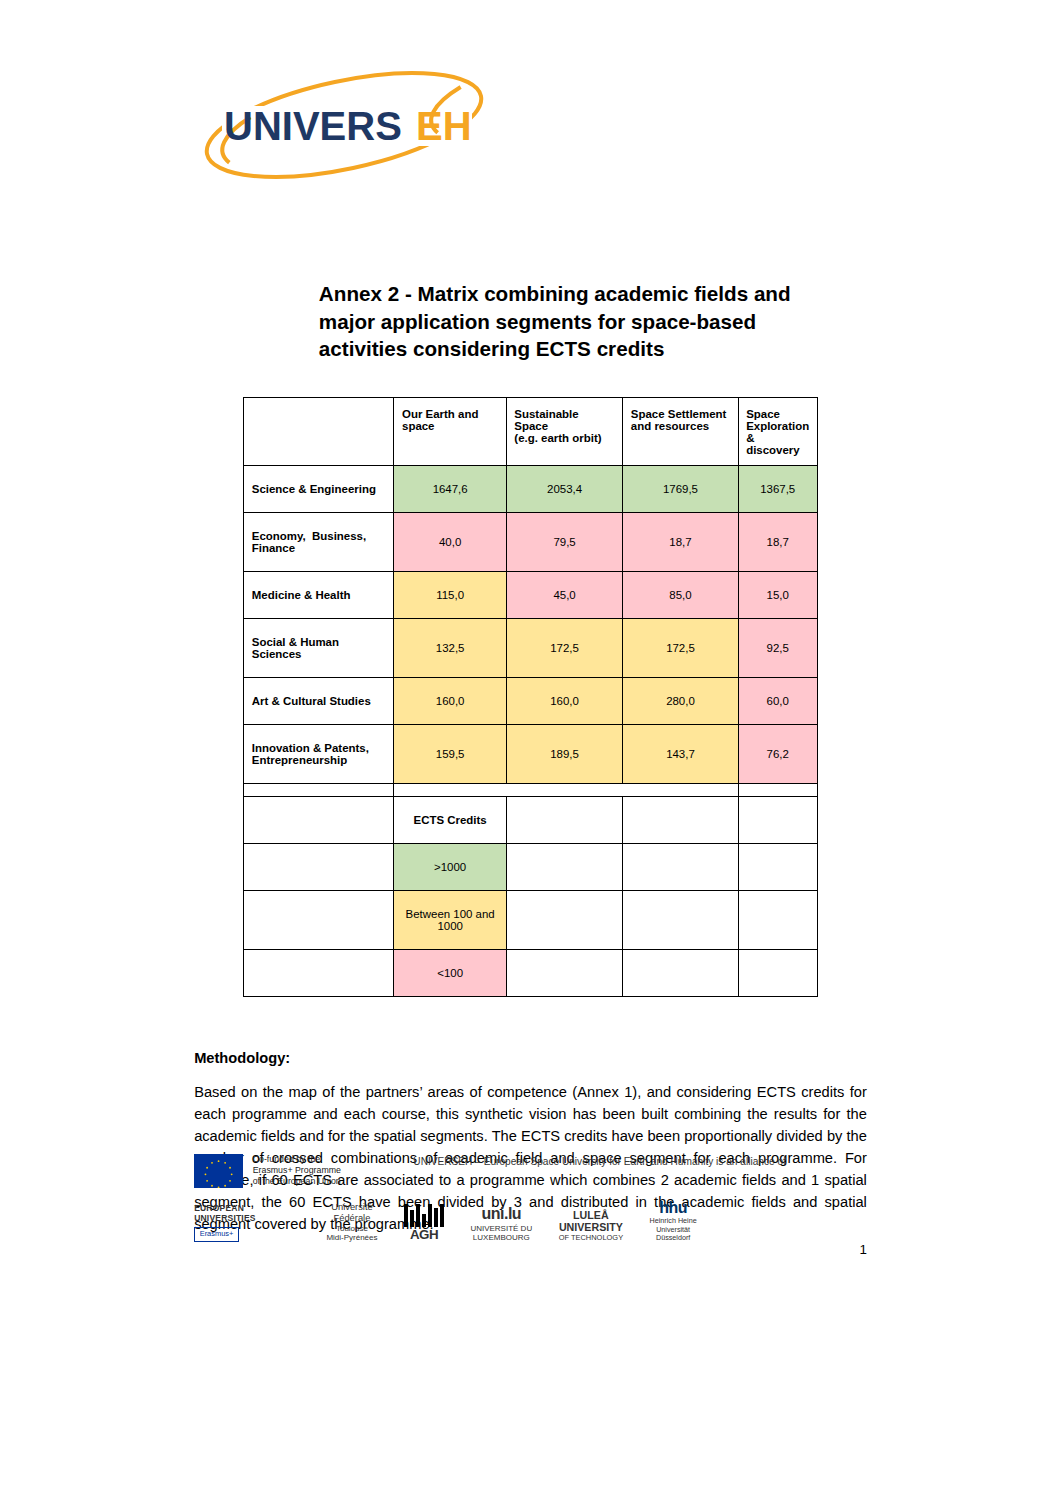UNIVERS EH
Annex 2 - Matrix combining academic fields and major application segments for space-based activities considering ECTS credits
| | Our Earth and space | Sustainable Space (e.g. earth orbit) | Space Settlement and resources | Space Exploration & discovery |
| Science & Engineering | 1647,6 | 2053,4 | 1769,5 | 1367,5 |
| Economy, Business, Finance | 40,0 | 79,5 | 18,7 | 18,7 |
| Medicine & Health | 115,0 | 45,0 | 85,0 | 15,0 |
| Social & Human Sciences | 132,5 | 172,5 | 172,5 | 92,5 |
| Art & Cultural Studies | 160,0 | 160,0 | 280,0 | 60,0 |
| Innovation & Patents, Entrepreneurship | 159,5 | 189,5 | 143,7 | 76,2 |
| | ECTS Credits | | | |
| | >1000 | | | |
| | Between 100 and 1000 | | | |
| | <100 | | | |
Methodology:
Based on the map of the partners’ areas of competence (Annex 1), and considering ECTS credits for each programme and each course, this synthetic vision has been built combining the results for the academic fields and for the spatial segments. The ECTS credits have been proportionally divided by the number of crossed combinations of academic field and space segment for each programme. For example, if 60 ECTS are associated to a programme which combines 2 academic fields and 1 spatial segment, the 60 ECTS have been divided by 3 and distributed in the academic fields and spatial segment covered by the programme.
Co-funded by the
Erasmus+ Programme
of the European Union
UNIVERSEH – European Space University for Earth and Humanity is an alliance of
EUROPEAN
UNIVERSITIES
Erasmus+
Université
Fédérale
Toulouse
Midi-Pyrénées
AGH
uni.lu
UNIVERSITÉ DU
LUXEMBOURG
LULEÅ
UNIVERSITY
OF TECHNOLOGY
hhu
Heinrich Heine
Universität
Düsseldorf
1